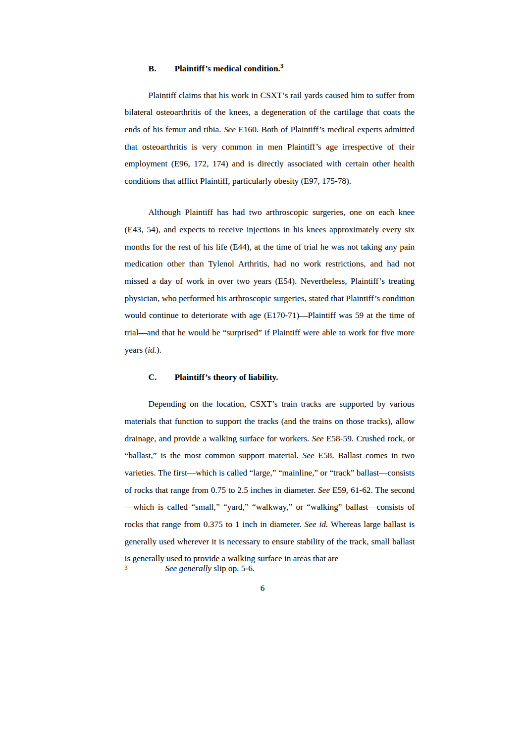B. Plaintiff’s medical condition.3
Plaintiff claims that his work in CSXT’s rail yards caused him to suffer from bilateral osteoarthritis of the knees, a degeneration of the cartilage that coats the ends of his femur and tibia. See E160. Both of Plaintiff’s medical experts admitted that osteoarthritis is very common in men Plaintiff’s age irrespective of their employment (E96, 172, 174) and is directly associated with certain other health conditions that afflict Plaintiff, particularly obesity (E97, 175-78).
Although Plaintiff has had two arthroscopic surgeries, one on each knee (E43, 54), and expects to receive injections in his knees approximately every six months for the rest of his life (E44), at the time of trial he was not taking any pain medication other than Tylenol Arthritis, had no work restrictions, and had not missed a day of work in over two years (E54). Nevertheless, Plaintiff’s treating physician, who performed his arthroscopic surgeries, stated that Plaintiff’s condition would continue to deteriorate with age (E170-71)—Plaintiff was 59 at the time of trial—and that he would be “surprised” if Plaintiff were able to work for five more years (id.).
C. Plaintiff’s theory of liability.
Depending on the location, CSXT’s train tracks are supported by various materials that function to support the tracks (and the trains on those tracks), allow drainage, and provide a walking surface for workers. See E58-59. Crushed rock, or “ballast,” is the most common support material. See E58. Ballast comes in two varieties. The first—which is called “large,” “mainline,” or “track” ballast—consists of rocks that range from 0.75 to 2.5 inches in diameter. See E59, 61-62. The second—which is called “small,” “yard,” “walkway,” or “walking” ballast—consists of rocks that range from 0.375 to 1 inch in diameter. See id. Whereas large ballast is generally used wherever it is necessary to ensure stability of the track, small ballast is generally used to provide a walking surface in areas that are
3 See generally slip op. 5-6.
6